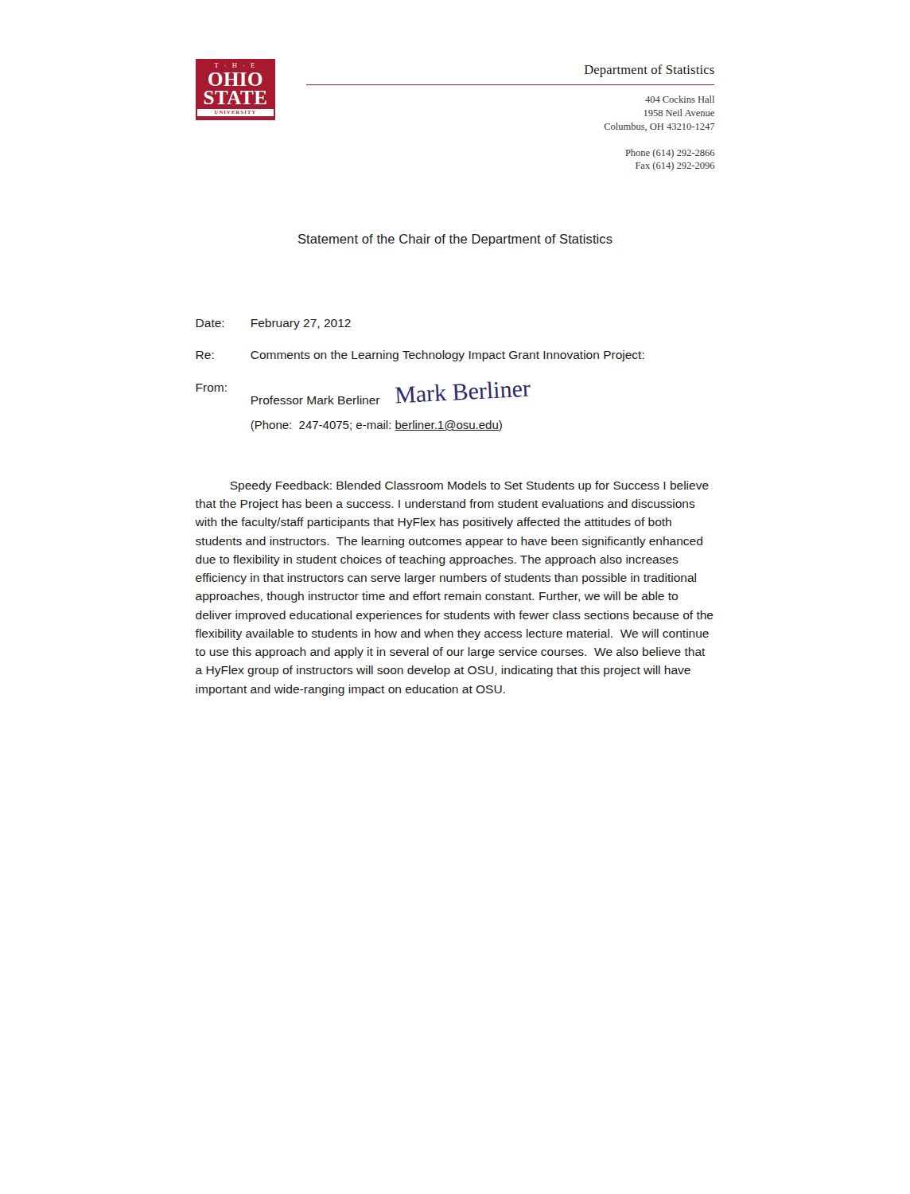T · H · E OHIO STATE UNIVERSITY
Department of Statistics
404 Cockins Hall
1958 Neil Avenue
Columbus, OH 43210-1247
Phone (614) 292-2866
Fax (614) 292-2096
Statement of the Chair of the Department of Statistics
Date:
February 27, 2012
Re:
Comments on the Learning Technology Impact Grant Innovation Project:
From:
Professor Mark Berliner Mark Berliner
(Phone: 247-4075; e-mail: berliner.1@osu.edu)
Speedy Feedback: Blended Classroom Models to Set Students up for Success I believe that the Project has been a success. I understand from student evaluations and discussions with the faculty/staff participants that HyFlex has positively affected the attitudes of both students and instructors. The learning outcomes appear to have been significantly enhanced due to flexibility in student choices of teaching approaches. The approach also increases efficiency in that instructors can serve larger numbers of students than possible in traditional approaches, though instructor time and effort remain constant. Further, we will be able to deliver improved educational experiences for students with fewer class sections because of the flexibility available to students in how and when they access lecture material. We will continue to use this approach and apply it in several of our large service courses. We also believe that a HyFlex group of instructors will soon develop at OSU, indicating that this project will have important and wide-ranging impact on education at OSU.